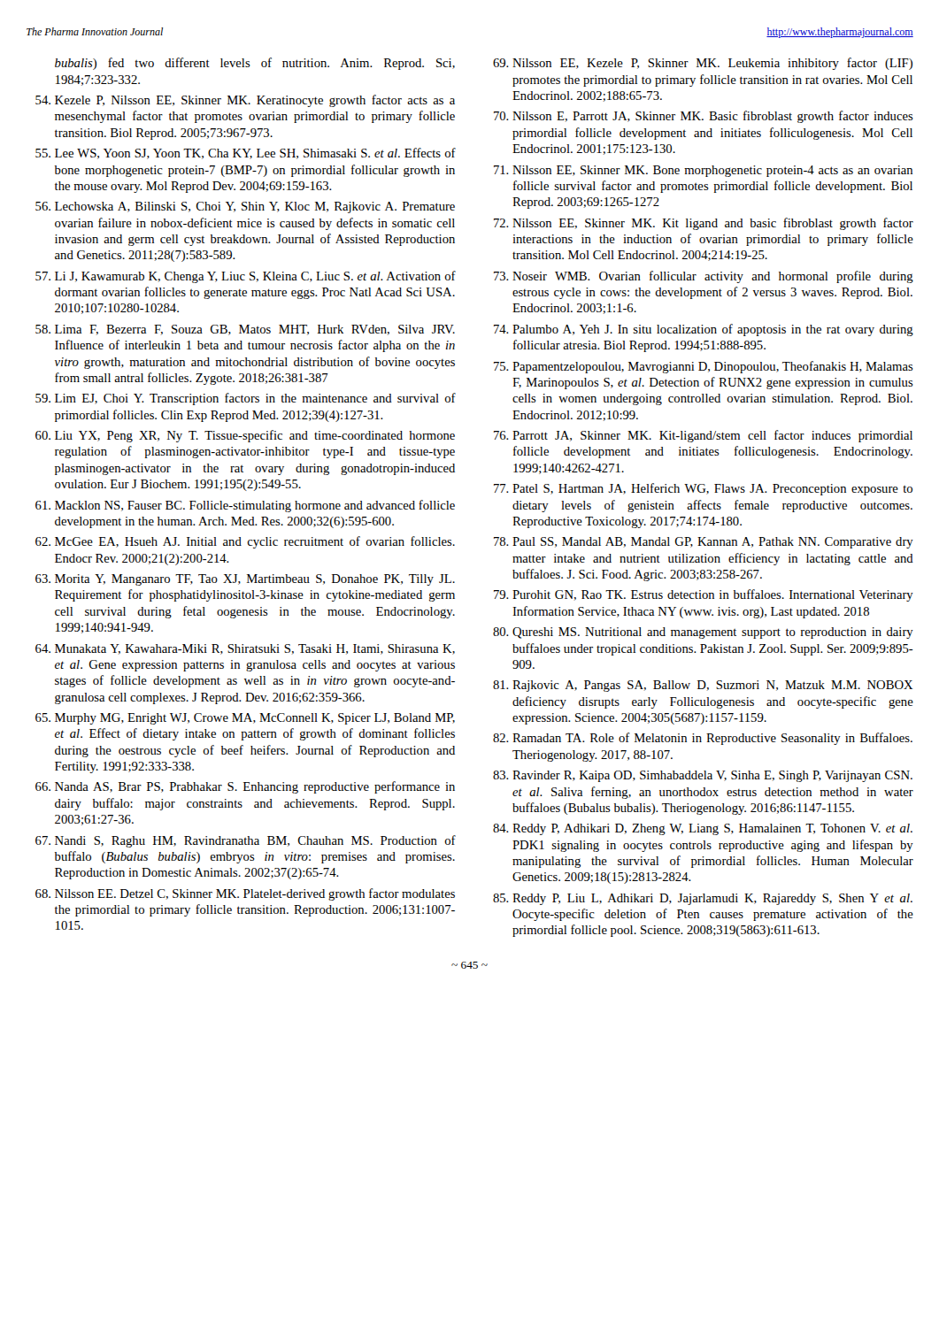The Pharma Innovation Journal http://www.thepharmajournal.com
bubalis) fed two different levels of nutrition. Anim. Reprod. Sci, 1984;7:323-332.
Kezele P, Nilsson EE, Skinner MK. Keratinocyte growth factor acts as a mesenchymal factor that promotes ovarian primordial to primary follicle transition. Biol Reprod. 2005;73:967-973.
Lee WS, Yoon SJ, Yoon TK, Cha KY, Lee SH, Shimasaki S. et al. Effects of bone morphogenetic protein-7 (BMP-7) on primordial follicular growth in the mouse ovary. Mol Reprod Dev. 2004;69:159-163.
Lechowska A, Bilinski S, Choi Y, Shin Y, Kloc M, Rajkovic A. Premature ovarian failure in nobox-deficient mice is caused by defects in somatic cell invasion and germ cell cyst breakdown. Journal of Assisted Reproduction and Genetics. 2011;28(7):583-589.
Li J, Kawamurab K, Chenga Y, Liuc S, Kleina C, Liuc S. et al. Activation of dormant ovarian follicles to generate mature eggs. Proc Natl Acad Sci USA. 2010;107:10280-10284.
Lima F, Bezerra F, Souza GB, Matos MHT, Hurk RVden, Silva JRV. Influence of interleukin 1 beta and tumour necrosis factor alpha on the in vitro growth, maturation and mitochondrial distribution of bovine oocytes from small antral follicles. Zygote. 2018;26:381-387
Lim EJ, Choi Y. Transcription factors in the maintenance and survival of primordial follicles. Clin Exp Reprod Med. 2012;39(4):127-31.
Liu YX, Peng XR, Ny T. Tissue-specific and time-coordinated hormone regulation of plasminogen-activator-inhibitor type-I and tissue-type plasminogen-activator in the rat ovary during gonadotropin-induced ovulation. Eur J Biochem. 1991;195(2):549-55.
Macklon NS, Fauser BC. Follicle-stimulating hormone and advanced follicle development in the human. Arch. Med. Res. 2000;32(6):595-600.
McGee EA, Hsueh AJ. Initial and cyclic recruitment of ovarian follicles. Endocr Rev. 2000;21(2):200-214.
Morita Y, Manganaro TF, Tao XJ, Martimbeau S, Donahoe PK, Tilly JL. Requirement for phosphatidylinositol-3-kinase in cytokine-mediated germ cell survival during fetal oogenesis in the mouse. Endocrinology. 1999;140:941-949.
Munakata Y, Kawahara-Miki R, Shiratsuki S, Tasaki H, Itami, Shirasuna K, et al. Gene expression patterns in granulosa cells and oocytes at various stages of follicle development as well as in in vitro grown oocyte-and-granulosa cell complexes. J Reprod. Dev. 2016;62:359-366.
Murphy MG, Enright WJ, Crowe MA, McConnell K, Spicer LJ, Boland MP, et al. Effect of dietary intake on pattern of growth of dominant follicles during the oestrous cycle of beef heifers. Journal of Reproduction and Fertility. 1991;92:333-338.
Nanda AS, Brar PS, Prabhakar S. Enhancing reproductive performance in dairy buffalo: major constraints and achievements. Reprod. Suppl. 2003;61:27-36.
Nandi S, Raghu HM, Ravindranatha BM, Chauhan MS. Production of buffalo (Bubalus bubalis) embryos in vitro: premises and promises. Reproduction in Domestic Animals. 2002;37(2):65-74.
Nilsson EE. Detzel C, Skinner MK. Platelet-derived growth factor modulates the primordial to primary follicle transition. Reproduction. 2006;131:1007-1015.
Nilsson EE, Kezele P, Skinner MK. Leukemia inhibitory factor (LIF) promotes the primordial to primary follicle transition in rat ovaries. Mol Cell Endocrinol. 2002;188:65-73.
Nilsson E, Parrott JA, Skinner MK. Basic fibroblast growth factor induces primordial follicle development and initiates folliculogenesis. Mol Cell Endocrinol. 2001;175:123-130.
Nilsson EE, Skinner MK. Bone morphogenetic protein-4 acts as an ovarian follicle survival factor and promotes primordial follicle development. Biol Reprod. 2003;69:1265-1272
Nilsson EE, Skinner MK. Kit ligand and basic fibroblast growth factor interactions in the induction of ovarian primordial to primary follicle transition. Mol Cell Endocrinol. 2004;214:19-25.
Noseir WMB. Ovarian follicular activity and hormonal profile during estrous cycle in cows: the development of 2 versus 3 waves. Reprod. Biol. Endocrinol. 2003;1:1-6.
Palumbo A, Yeh J. In situ localization of apoptosis in the rat ovary during follicular atresia. Biol Reprod. 1994;51:888-895.
Papamentzelopoulou, Mavrogianni D, Dinopoulou, Theofanakis H, Malamas F, Marinopoulos S, et al. Detection of RUNX2 gene expression in cumulus cells in women undergoing controlled ovarian stimulation. Reprod. Biol. Endocrinol. 2012;10:99.
Parrott JA, Skinner MK. Kit-ligand/stem cell factor induces primordial follicle development and initiates folliculogenesis. Endocrinology. 1999;140:4262-4271.
Patel S, Hartman JA, Helferich WG, Flaws JA. Preconception exposure to dietary levels of genistein affects female reproductive outcomes. Reproductive Toxicology. 2017;74:174-180.
Paul SS, Mandal AB, Mandal GP, Kannan A, Pathak NN. Comparative dry matter intake and nutrient utilization efficiency in lactating cattle and buffaloes. J. Sci. Food. Agric. 2003;83:258-267.
Purohit GN, Rao TK. Estrus detection in buffaloes. International Veterinary Information Service, Ithaca NY (www. ivis. org), Last updated. 2018
Qureshi MS. Nutritional and management support to reproduction in dairy buffaloes under tropical conditions. Pakistan J. Zool. Suppl. Ser. 2009;9:895-909.
Rajkovic A, Pangas SA, Ballow D, Suzmori N, Matzuk M.M. NOBOX deficiency disrupts early Folliculogenesis and oocyte-specific gene expression. Science. 2004;305(5687):1157-1159.
Ramadan TA. Role of Melatonin in Reproductive Seasonality in Buffaloes. Theriogenology. 2017, 88-107.
Ravinder R, Kaipa OD, Simhabaddela V, Sinha E, Singh P, Varijnayan CSN. et al. Saliva ferning, an unorthodox estrus detection method in water buffaloes (Bubalus bubalis). Theriogenology. 2016;86:1147-1155.
Reddy P, Adhikari D, Zheng W, Liang S, Hamalainen T, Tohonen V. et al. PDK1 signaling in oocytes controls reproductive aging and lifespan by manipulating the survival of primordial follicles. Human Molecular Genetics. 2009;18(15):2813-2824.
Reddy P, Liu L, Adhikari D, Jajarlamudi K, Rajareddy S, Shen Y et al. Oocyte-specific deletion of Pten causes premature activation of the primordial follicle pool. Science. 2008;319(5863):611-613.
~ 645 ~